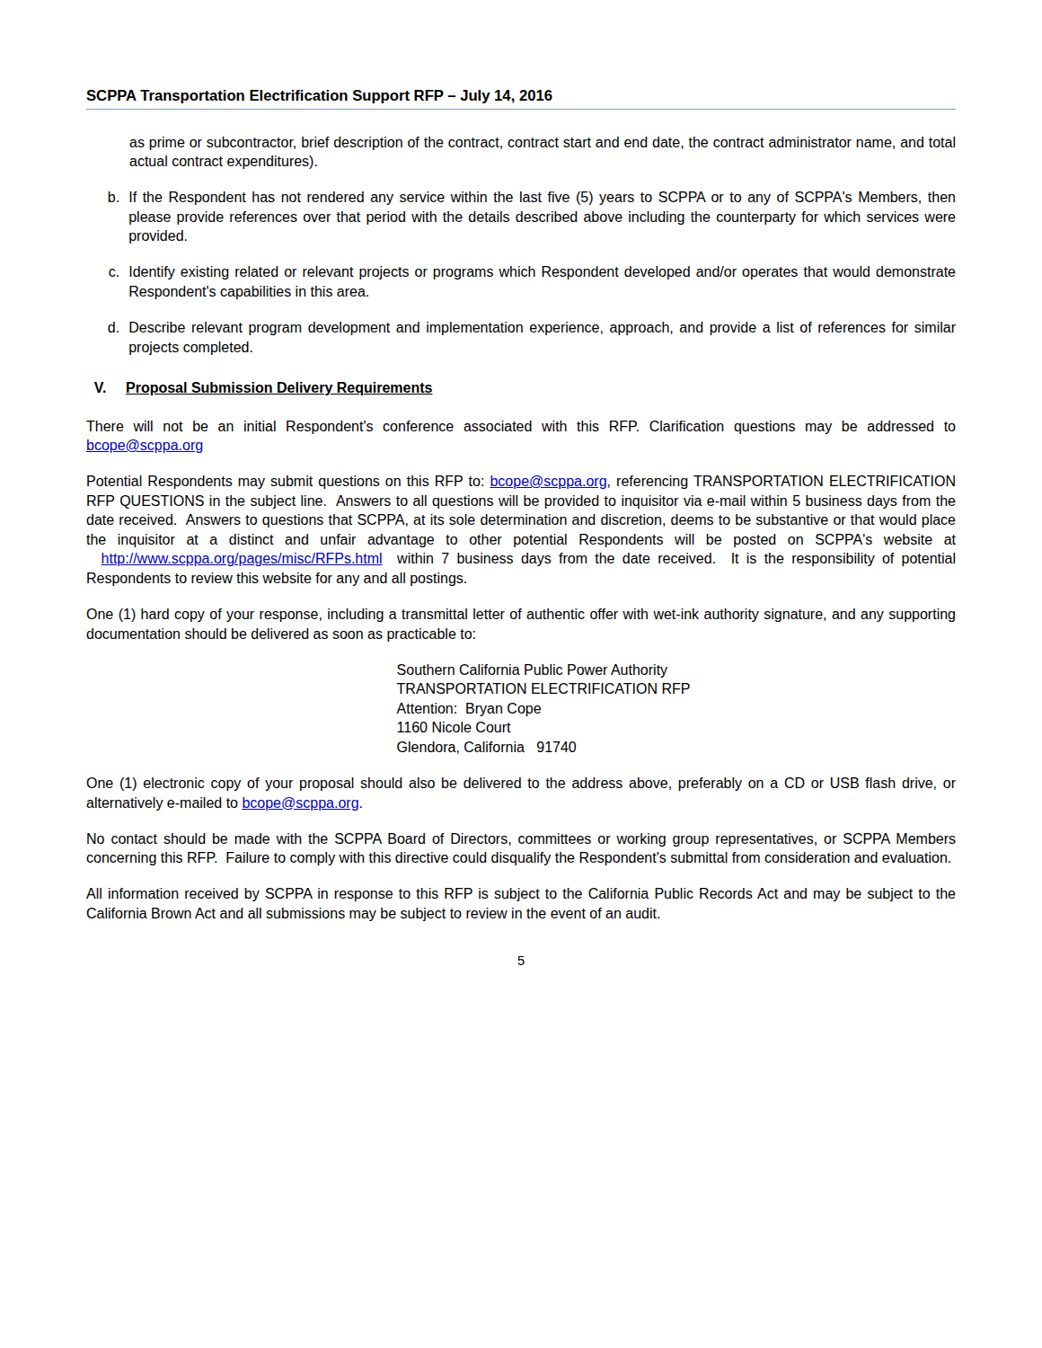SCPPA Transportation Electrification Support RFP – July 14, 2016
as prime or subcontractor, brief description of the contract, contract start and end date, the contract administrator name, and total actual contract expenditures).
If the Respondent has not rendered any service within the last five (5) years to SCPPA or to any of SCPPA's Members, then please provide references over that period with the details described above including the counterparty for which services were provided.
Identify existing related or relevant projects or programs which Respondent developed and/or operates that would demonstrate Respondent's capabilities in this area.
Describe relevant program development and implementation experience, approach, and provide a list of references for similar projects completed.
V. Proposal Submission Delivery Requirements
There will not be an initial Respondent's conference associated with this RFP. Clarification questions may be addressed to bcope@scppa.org
Potential Respondents may submit questions on this RFP to: bcope@scppa.org, referencing TRANSPORTATION ELECTRIFICATION RFP QUESTIONS in the subject line. Answers to all questions will be provided to inquisitor via e-mail within 5 business days from the date received. Answers to questions that SCPPA, at its sole determination and discretion, deems to be substantive or that would place the inquisitor at a distinct and unfair advantage to other potential Respondents will be posted on SCPPA's website at http://www.scppa.org/pages/misc/RFPs.html within 7 business days from the date received. It is the responsibility of potential Respondents to review this website for any and all postings.
One (1) hard copy of your response, including a transmittal letter of authentic offer with wet-ink authority signature, and any supporting documentation should be delivered as soon as practicable to:
Southern California Public Power Authority
TRANSPORTATION ELECTRIFICATION RFP
Attention: Bryan Cope
1160 Nicole Court
Glendora, California 91740
One (1) electronic copy of your proposal should also be delivered to the address above, preferably on a CD or USB flash drive, or alternatively e-mailed to bcope@scppa.org.
No contact should be made with the SCPPA Board of Directors, committees or working group representatives, or SCPPA Members concerning this RFP. Failure to comply with this directive could disqualify the Respondent's submittal from consideration and evaluation.
All information received by SCPPA in response to this RFP is subject to the California Public Records Act and may be subject to the California Brown Act and all submissions may be subject to review in the event of an audit.
5